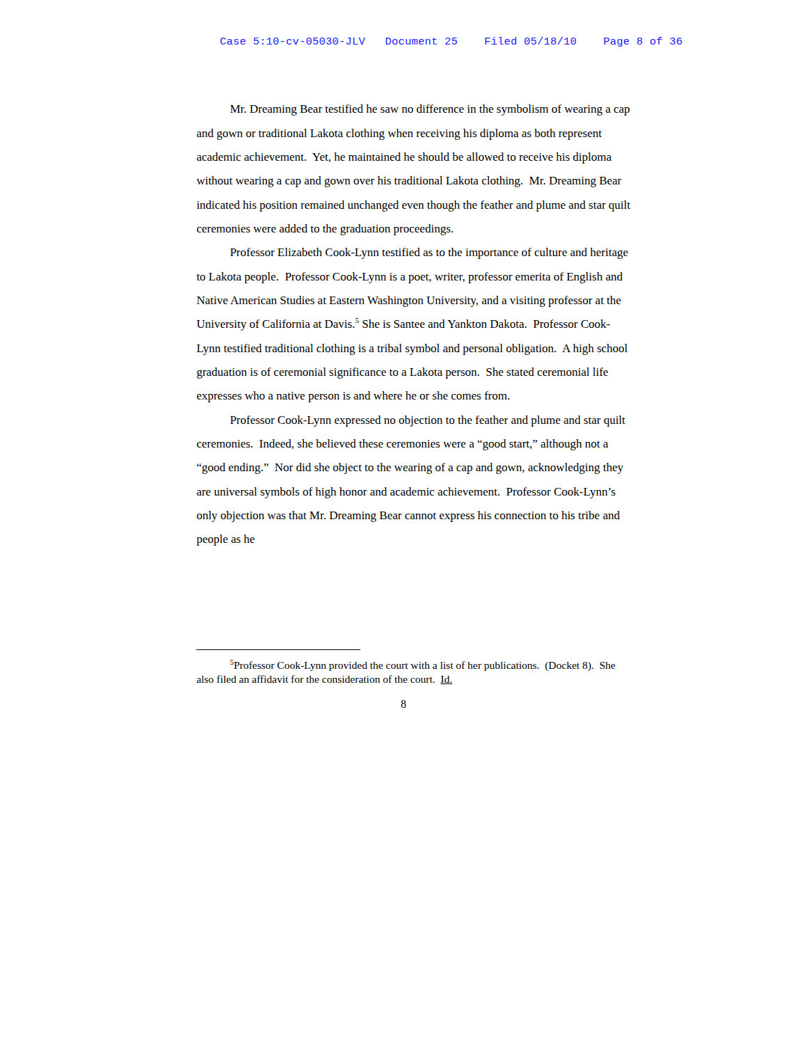Case 5:10-cv-05030-JLV Document 25 Filed 05/18/10 Page 8 of 36
Mr. Dreaming Bear testified he saw no difference in the symbolism of wearing a cap and gown or traditional Lakota clothing when receiving his diploma as both represent academic achievement. Yet, he maintained he should be allowed to receive his diploma without wearing a cap and gown over his traditional Lakota clothing. Mr. Dreaming Bear indicated his position remained unchanged even though the feather and plume and star quilt ceremonies were added to the graduation proceedings.
Professor Elizabeth Cook-Lynn testified as to the importance of culture and heritage to Lakota people. Professor Cook-Lynn is a poet, writer, professor emerita of English and Native American Studies at Eastern Washington University, and a visiting professor at the University of California at Davis.5 She is Santee and Yankton Dakota. Professor Cook-Lynn testified traditional clothing is a tribal symbol and personal obligation. A high school graduation is of ceremonial significance to a Lakota person. She stated ceremonial life expresses who a native person is and where he or she comes from.
Professor Cook-Lynn expressed no objection to the feather and plume and star quilt ceremonies. Indeed, she believed these ceremonies were a “good start,” although not a “good ending.” Nor did she object to the wearing of a cap and gown, acknowledging they are universal symbols of high honor and academic achievement. Professor Cook-Lynn’s only objection was that Mr. Dreaming Bear cannot express his connection to his tribe and people as he
5Professor Cook-Lynn provided the court with a list of her publications. (Docket 8). She also filed an affidavit for the consideration of the court. Id.
8